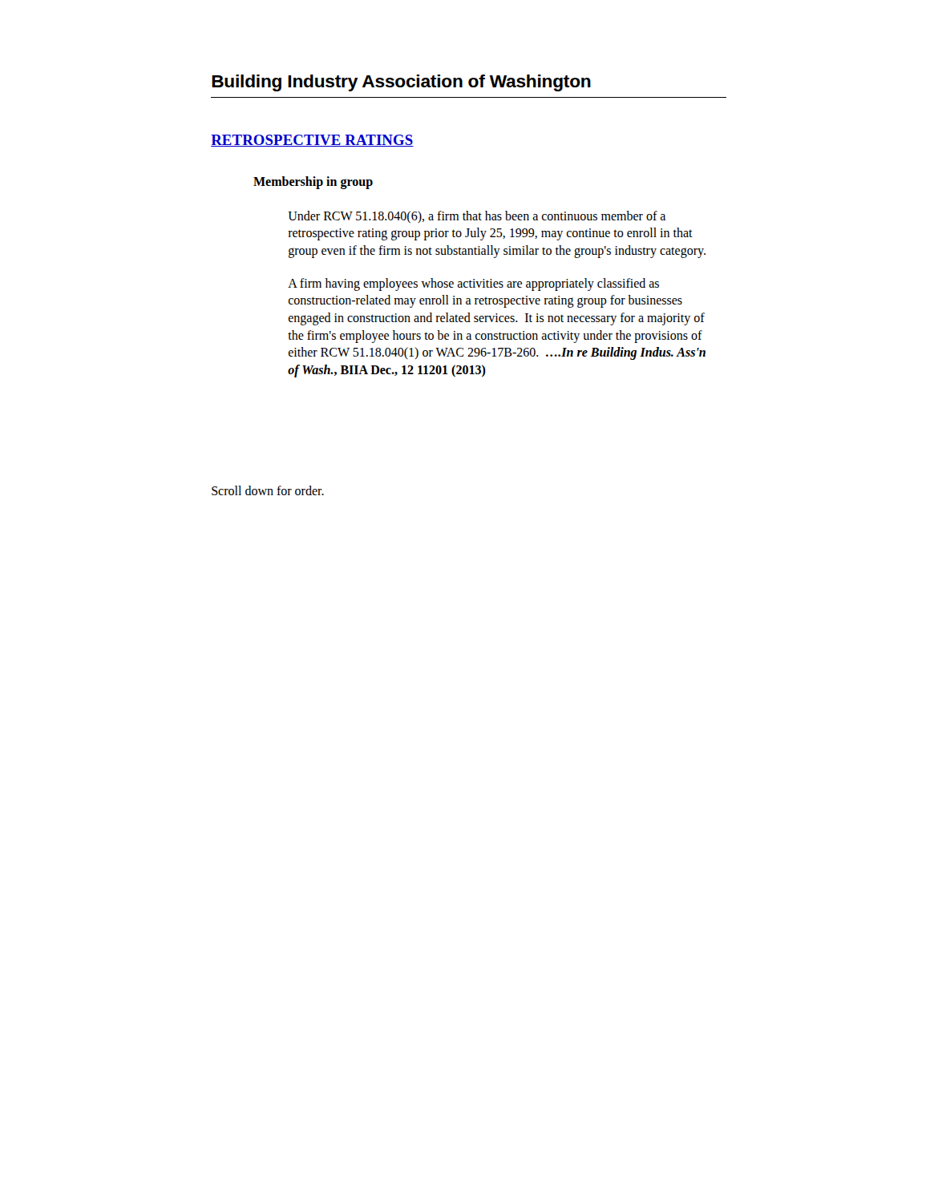Building Industry Association of Washington
RETROSPECTIVE RATINGS
Membership in group
Under RCW 51.18.040(6), a firm that has been a continuous member of a retrospective rating group prior to July 25, 1999, may continue to enroll in that group even if the firm is not substantially similar to the group's industry category.
A firm having employees whose activities are appropriately classified as construction-related may enroll in a retrospective rating group for businesses engaged in construction and related services. It is not necessary for a majority of the firm's employee hours to be in a construction activity under the provisions of either RCW 51.18.040(1) or WAC 296-17B-260. ….In re Building Indus. Ass'n of Wash., BIIA Dec., 12 11201 (2013)
Scroll down for order.